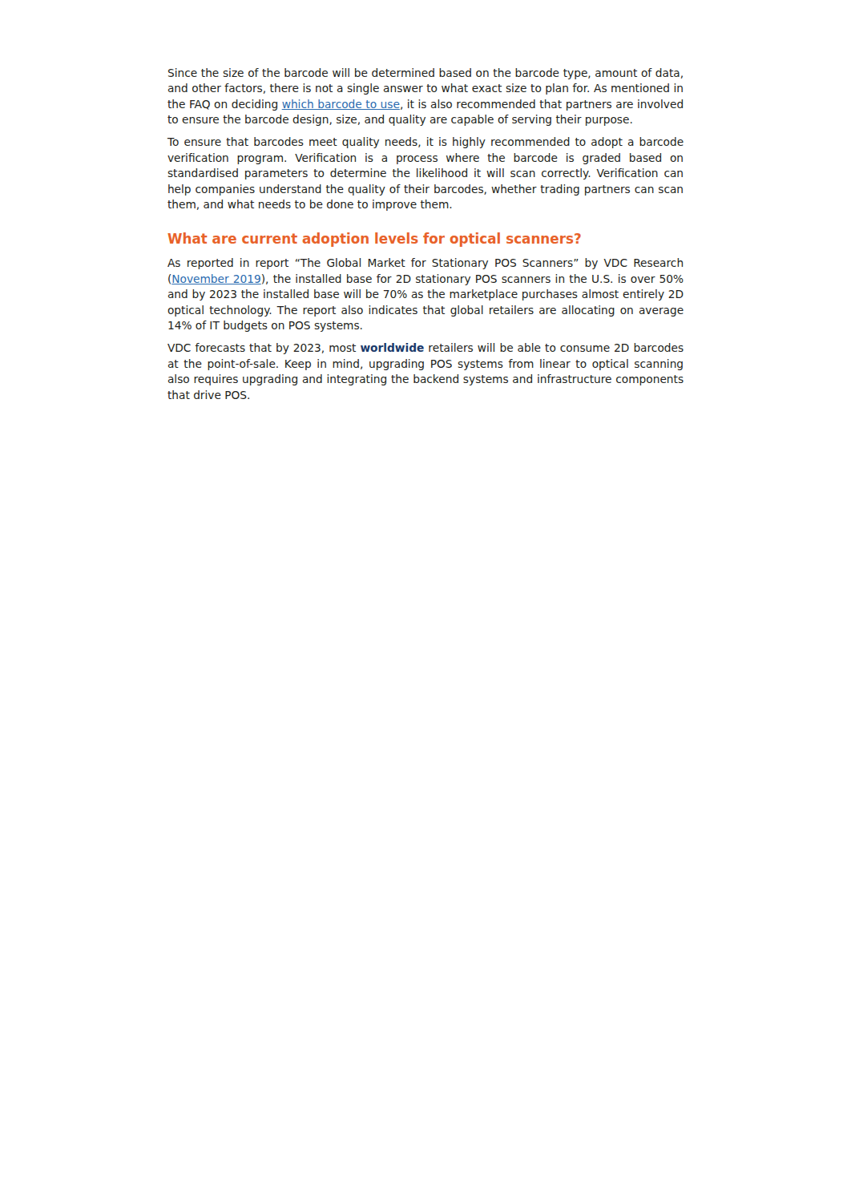Since the size of the barcode will be determined based on the barcode type, amount of data, and other factors, there is not a single answer to what exact size to plan for. As mentioned in the FAQ on deciding which barcode to use, it is also recommended that partners are involved to ensure the barcode design, size, and quality are capable of serving their purpose.
To ensure that barcodes meet quality needs, it is highly recommended to adopt a barcode verification program. Verification is a process where the barcode is graded based on standardised parameters to determine the likelihood it will scan correctly. Verification can help companies understand the quality of their barcodes, whether trading partners can scan them, and what needs to be done to improve them.
What are current adoption levels for optical scanners?
As reported in report “The Global Market for Stationary POS Scanners” by VDC Research (November 2019), the installed base for 2D stationary POS scanners in the U.S. is over 50% and by 2023 the installed base will be 70% as the marketplace purchases almost entirely 2D optical technology. The report also indicates that global retailers are allocating on average 14% of IT budgets on POS systems.
VDC forecasts that by 2023, most worldwide retailers will be able to consume 2D barcodes at the point-of-sale. Keep in mind, upgrading POS systems from linear to optical scanning also requires upgrading and integrating the backend systems and infrastructure components that drive POS.